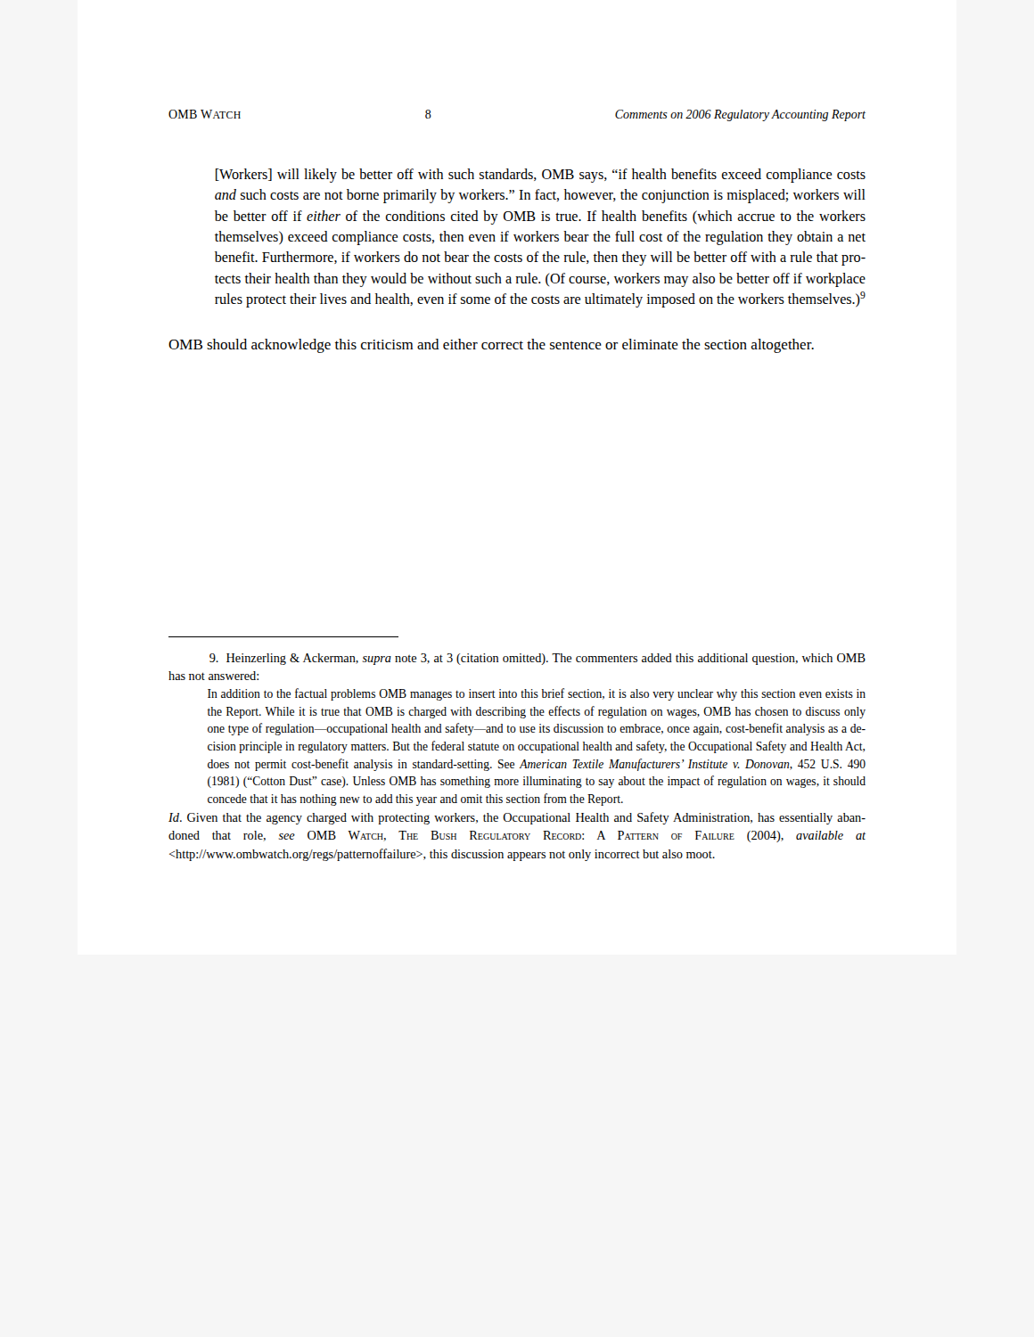OMB WATCH 8 Comments on 2006 Regulatory Accounting Report
[Workers] will likely be better off with such standards, OMB says, “if health benefits exceed compliance costs and such costs are not borne primarily by workers.” In fact, however, the conjunction is misplaced; workers will be better off if either of the conditions cited by OMB is true. If health benefits (which accrue to the workers themselves) exceed compliance costs, then even if workers bear the full cost of the regulation they obtain a net benefit. Furthermore, if workers do not bear the costs of the rule, then they will be better off with a rule that protects their health than they would be without such a rule. (Of course, workers may also be better off if workplace rules protect their lives and health, even if some of the costs are ultimately imposed on the workers themselves.)9
OMB should acknowledge this criticism and either correct the sentence or eliminate the section altogether.
9. Heinzerling & Ackerman, supra note 3, at 3 (citation omitted). The commenters added this additional question, which OMB has not answered:
In addition to the factual problems OMB manages to insert into this brief section, it is also very unclear why this section even exists in the Report. While it is true that OMB is charged with describing the effects of regulation on wages, OMB has chosen to discuss only one type of regulation—occupational health and safety—and to use its discussion to embrace, once again, cost-benefit analysis as a decision principle in regulatory matters. But the federal statute on occupational health and safety, the Occupational Safety and Health Act, does not permit cost-benefit analysis in standard-setting. See American Textile Manufacturers’ Institute v. Donovan, 452 U.S. 490 (1981) (“Cotton Dust” case). Unless OMB has something more illuminating to say about the impact of regulation on wages, it should concede that it has nothing new to add this year and omit this section from the Report.
Id. Given that the agency charged with protecting workers, the Occupational Health and Safety Administration, has essentially abandoned that role, see OMB Watch, The Bush Regulatory Record: A Pattern of Failure (2004), available at <http://www.ombwatch.org/regs/patternoffailure>, this discussion appears not only incorrect but also moot.